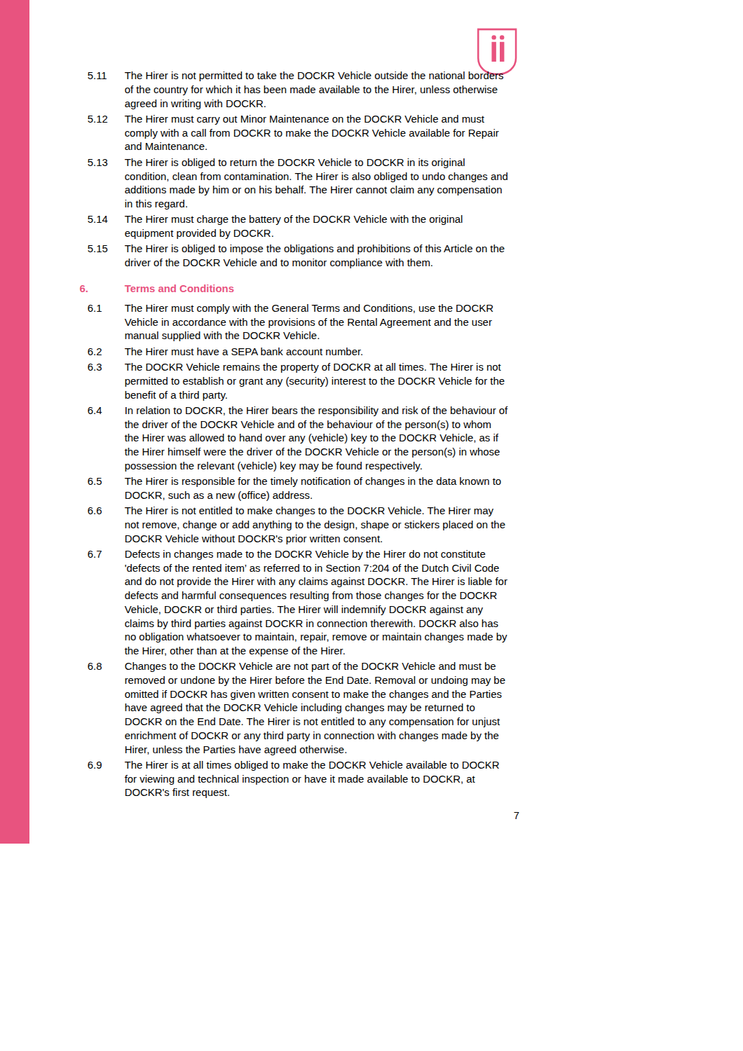5.11 The Hirer is not permitted to take the DOCKR Vehicle outside the national borders of the country for which it has been made available to the Hirer, unless otherwise agreed in writing with DOCKR.
5.12 The Hirer must carry out Minor Maintenance on the DOCKR Vehicle and must comply with a call from DOCKR to make the DOCKR Vehicle available for Repair and Maintenance.
5.13 The Hirer is obliged to return the DOCKR Vehicle to DOCKR in its original condition, clean from contamination. The Hirer is also obliged to undo changes and additions made by him or on his behalf. The Hirer cannot claim any compensation in this regard.
5.14 The Hirer must charge the battery of the DOCKR Vehicle with the original equipment provided by DOCKR.
5.15 The Hirer is obliged to impose the obligations and prohibitions of this Article on the driver of the DOCKR Vehicle and to monitor compliance with them.
6. Terms and Conditions
6.1 The Hirer must comply with the General Terms and Conditions, use the DOCKR Vehicle in accordance with the provisions of the Rental Agreement and the user manual supplied with the DOCKR Vehicle.
6.2 The Hirer must have a SEPA bank account number.
6.3 The DOCKR Vehicle remains the property of DOCKR at all times. The Hirer is not permitted to establish or grant any (security) interest to the DOCKR Vehicle for the benefit of a third party.
6.4 In relation to DOCKR, the Hirer bears the responsibility and risk of the behaviour of the driver of the DOCKR Vehicle and of the behaviour of the person(s) to whom the Hirer was allowed to hand over any (vehicle) key to the DOCKR Vehicle, as if the Hirer himself were the driver of the DOCKR Vehicle or the person(s) in whose possession the relevant (vehicle) key may be found respectively.
6.5 The Hirer is responsible for the timely notification of changes in the data known to DOCKR, such as a new (office) address.
6.6 The Hirer is not entitled to make changes to the DOCKR Vehicle. The Hirer may not remove, change or add anything to the design, shape or stickers placed on the DOCKR Vehicle without DOCKR's prior written consent.
6.7 Defects in changes made to the DOCKR Vehicle by the Hirer do not constitute 'defects of the rented item’ as referred to in Section 7:204 of the Dutch Civil Code and do not provide the Hirer with any claims against DOCKR. The Hirer is liable for defects and harmful consequences resulting from those changes for the DOCKR Vehicle, DOCKR or third parties. The Hirer will indemnify DOCKR against any claims by third parties against DOCKR in connection therewith. DOCKR also has no obligation whatsoever to maintain, repair, remove or maintain changes made by the Hirer, other than at the expense of the Hirer.
6.8 Changes to the DOCKR Vehicle are not part of the DOCKR Vehicle and must be removed or undone by the Hirer before the End Date. Removal or undoing may be omitted if DOCKR has given written consent to make the changes and the Parties have agreed that the DOCKR Vehicle including changes may be returned to DOCKR on the End Date. The Hirer is not entitled to any compensation for unjust enrichment of DOCKR or any third party in connection with changes made by the Hirer, unless the Parties have agreed otherwise.
6.9 The Hirer is at all times obliged to make the DOCKR Vehicle available to DOCKR for viewing and technical inspection or have it made available to DOCKR, at DOCKR's first request.
7